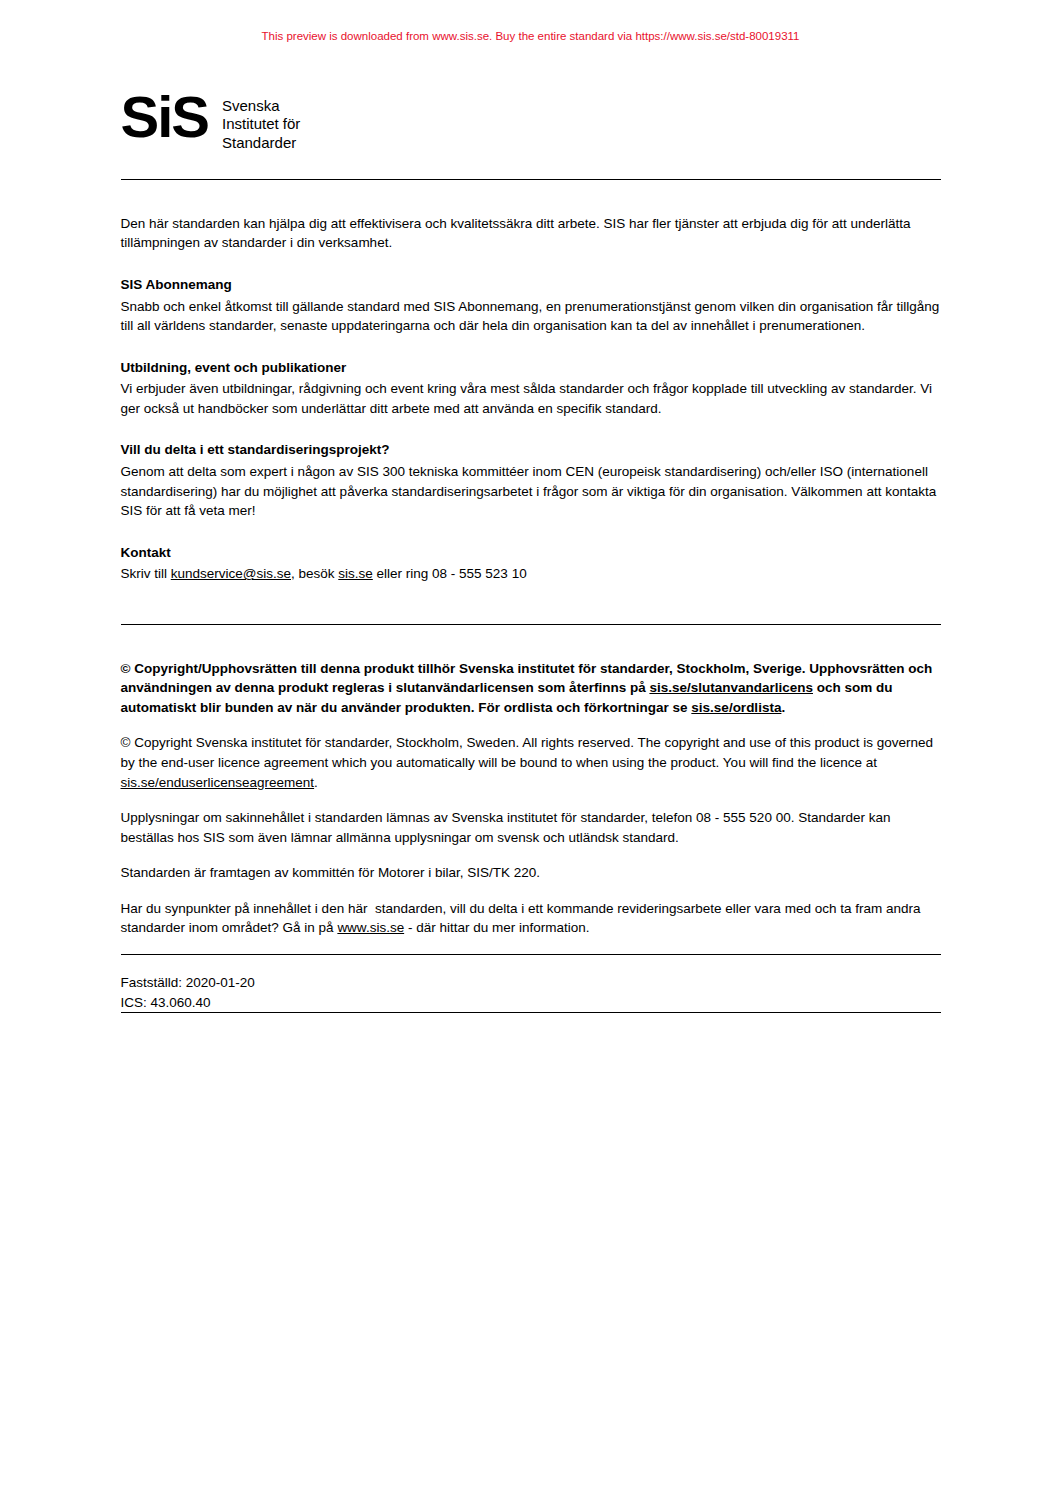This preview is downloaded from www.sis.se. Buy the entire standard via https://www.sis.se/std-80019311
SiS
Svenska
Institutet för
Standarder
Den här standarden kan hjälpa dig att effektivisera och kvalitetssäkra ditt arbete. SIS har fler tjänster att erbjuda dig för att underlätta tillämpningen av standarder i din verksamhet.
SIS Abonnemang
Snabb och enkel åtkomst till gällande standard med SIS Abonnemang, en prenumerationstjänst genom vilken din organisation får tillgång till all världens standarder, senaste uppdateringarna och där hela din organisation kan ta del av innehållet i prenumerationen.
Utbildning, event och publikationer
Vi erbjuder även utbildningar, rådgivning och event kring våra mest sålda standarder och frågor kopplade till utveckling av standarder. Vi ger också ut handböcker som underlättar ditt arbete med att använda en specifik standard.
Vill du delta i ett standardiseringsprojekt?
Genom att delta som expert i någon av SIS 300 tekniska kommittéer inom CEN (europeisk standardisering) och/eller ISO (internationell standardisering) har du möjlighet att påverka standardiseringsarbetet i frågor som är viktiga för din organisation. Välkommen att kontakta SIS för att få veta mer!
Kontakt
Skriv till kundservice@sis.se, besök sis.se eller ring 08 - 555 523 10
© Copyright/Upphovsrätten till denna produkt tillhör Svenska institutet för standarder, Stockholm, Sverige. Upphovsrätten och användningen av denna produkt regleras i slutanvändarlicensen som återfinns på sis.se/slutanvandarlicens och som du automatiskt blir bunden av när du använder produkten. För ordlista och förkortningar se sis.se/ordlista.
© Copyright Svenska institutet för standarder, Stockholm, Sweden. All rights reserved. The copyright and use of this product is governed by the end-user licence agreement which you automatically will be bound to when using the product. You will find the licence at sis.se/enduserlicenseagreement.
Upplysningar om sakinnehållet i standarden lämnas av Svenska institutet för standarder, telefon 08 - 555 520 00. Standarder kan beställas hos SIS som även lämnar allmänna upplysningar om svensk och utländsk standard.
Standarden är framtagen av kommittén för Motorer i bilar, SIS/TK 220.
Har du synpunkter på innehållet i den här standarden, vill du delta i ett kommande revideringsarbete eller vara med och ta fram andra standarder inom området? Gå in på www.sis.se - där hittar du mer information.
Fastställd: 2020-01-20
ICS: 43.060.40